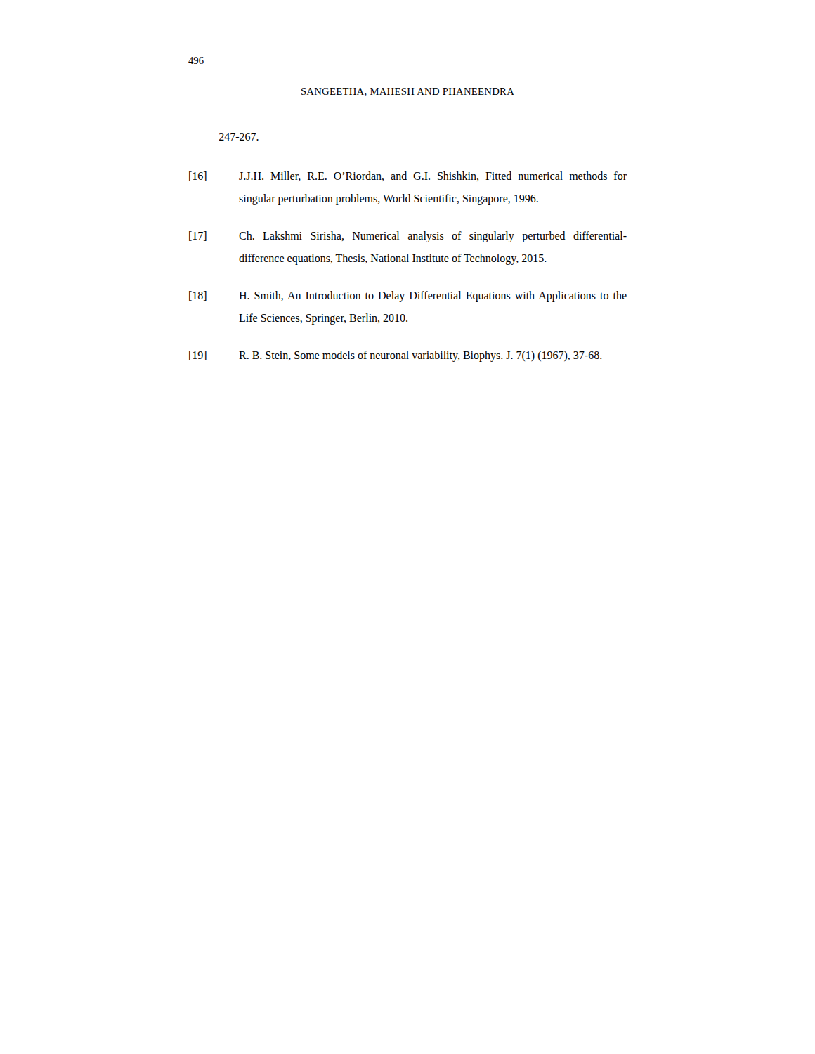496
SANGEETHA, MAHESH AND PHANEENDRA
247-267.
[16] J.J.H. Miller, R.E. O’Riordan, and G.I. Shishkin, Fitted numerical methods for singular perturbation problems, World Scientific, Singapore, 1996.
[17] Ch. Lakshmi Sirisha, Numerical analysis of singularly perturbed differential-difference equations, Thesis, National Institute of Technology, 2015.
[18] H. Smith, An Introduction to Delay Differential Equations with Applications to the Life Sciences, Springer, Berlin, 2010.
[19] R. B. Stein, Some models of neuronal variability, Biophys. J. 7(1) (1967), 37-68.